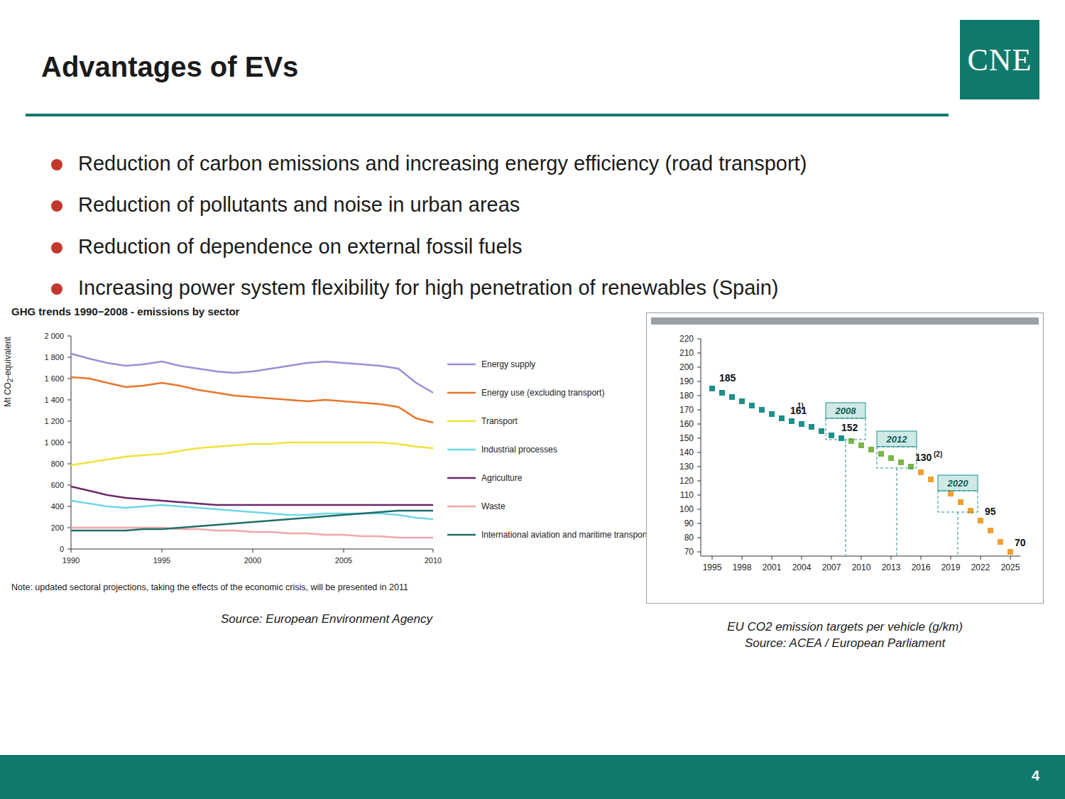CNE
Advantages of EVs
Reduction of carbon emissions and increasing energy efficiency (road transport)
Reduction of pollutants and noise in urban areas
Reduction of dependence on external fossil fuels
Increasing power system flexibility for high penetration of renewables (Spain)
GHG trends 1990−2008 - emissions by sector
Mt CO2-equivalent
0 200 400 600 800 1 000 1 200 1 400 1 600 1 800 2 000 1990 1995 2000 2005 2010 Energy supply Energy use (excluding transport) Transport Industrial processes Agriculture Waste International aviation and maritime transport
Note: updated sectoral projections, taking the effects of the economic crisis, will be presented in 2011
Source: European Environment Agency
220 210 200 190 180 170 160 150 140 130 120 110 100 90 80 70 1995 1998 2001 2004 2007 2010 2013 2016 2019 2022 2025 185 161 1) 152 130 (2) 95 70 2008 2012 2020
EU CO2 emission targets per vehicle (g/km)
Source: ACEA / European Parliament
4